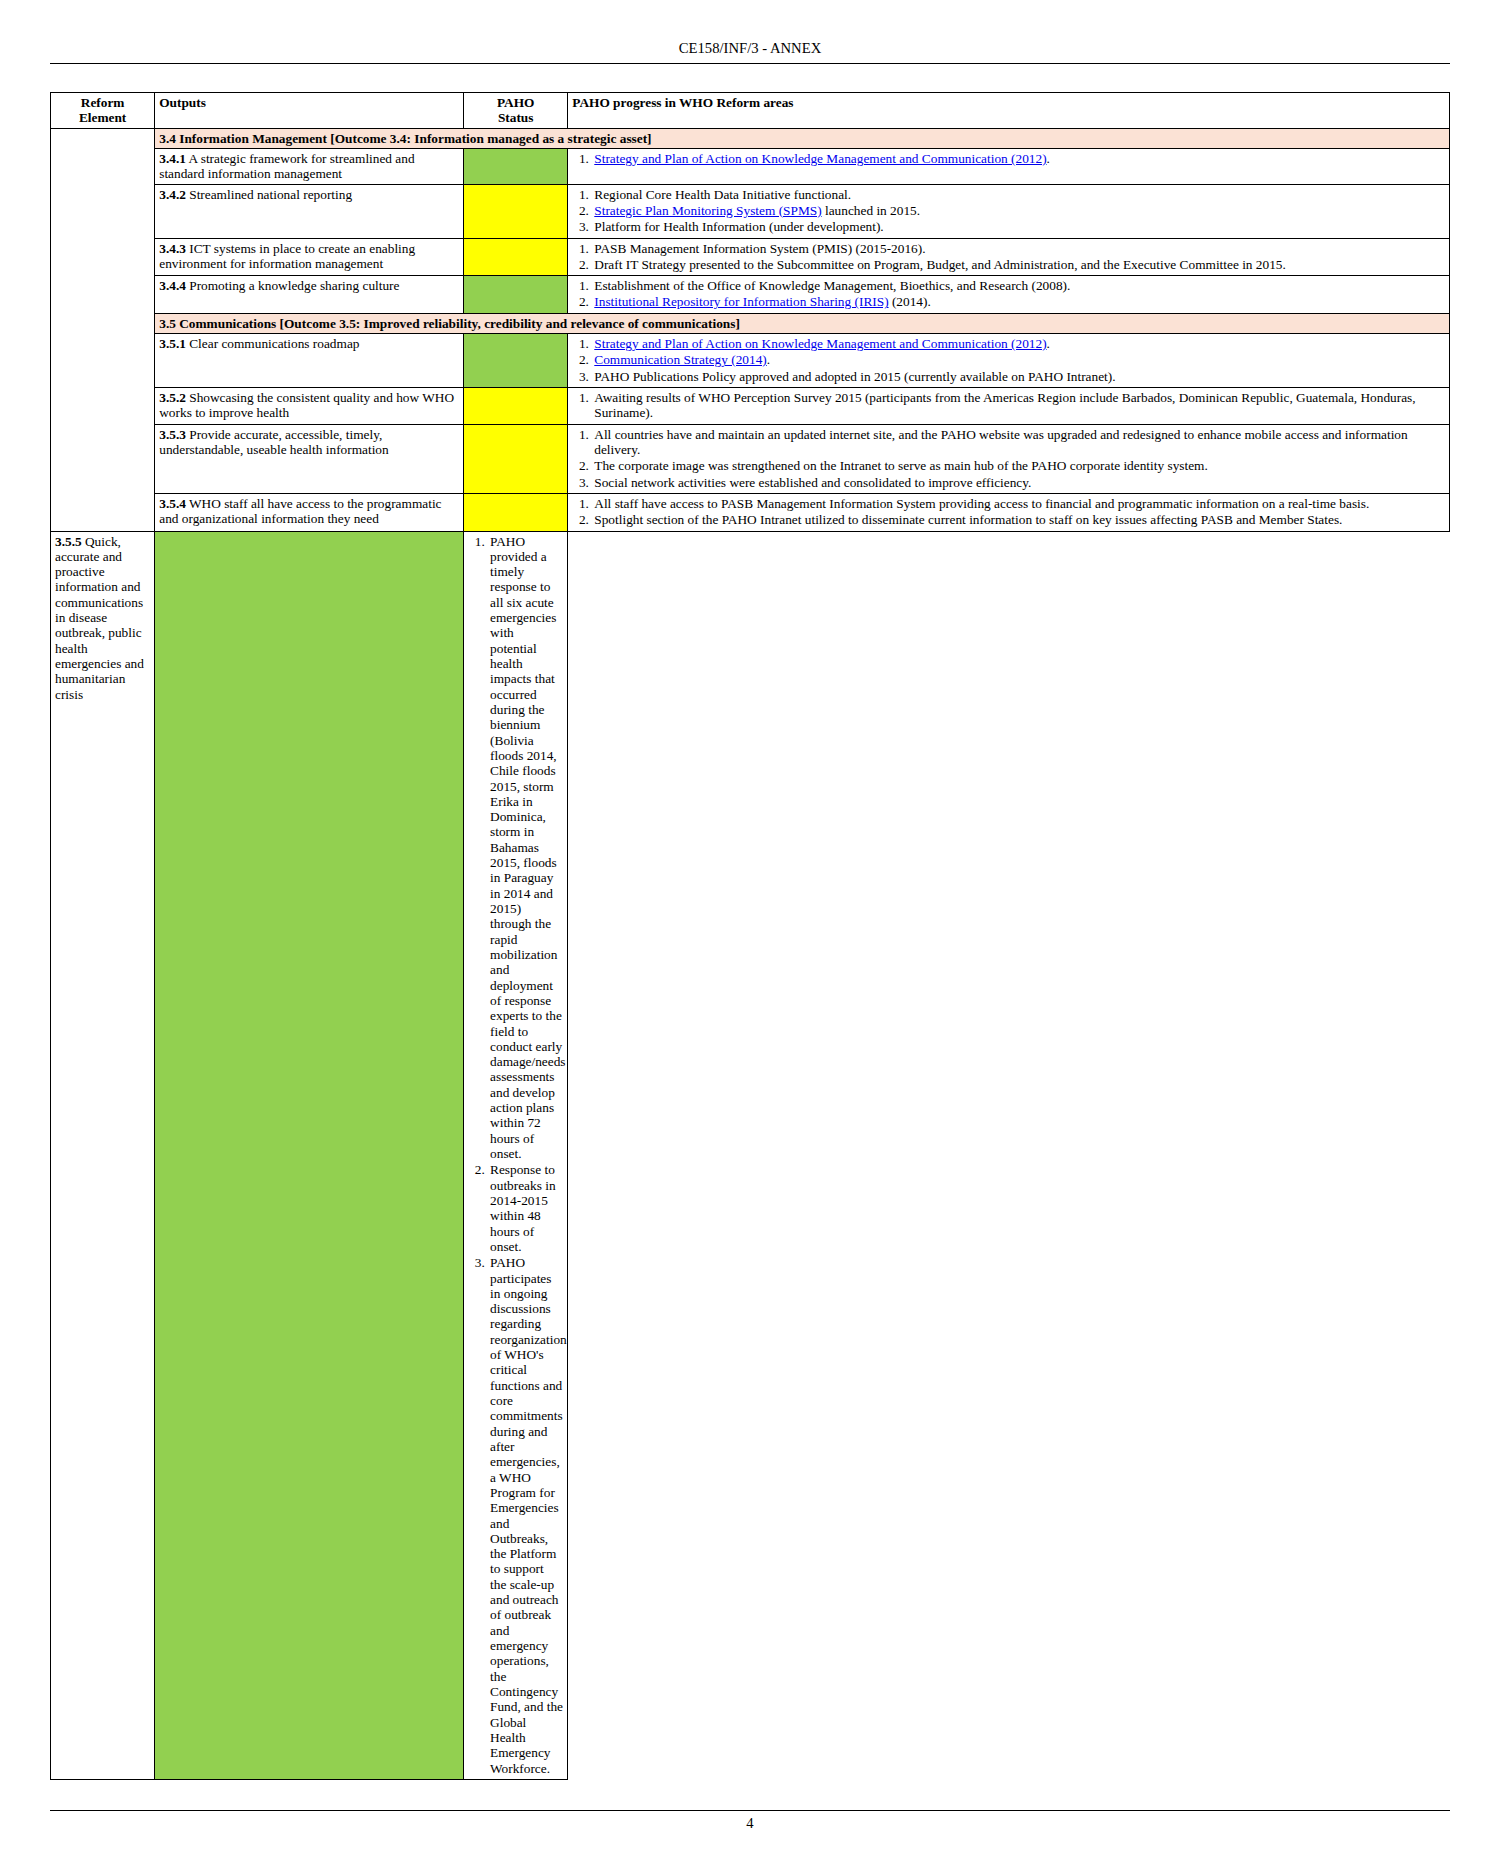CE158/INF/3 - ANNEX
| Reform Element | Outputs | PAHO Status | PAHO progress in WHO Reform areas |
| --- | --- | --- | --- |
| | 3.4 Information Management [Outcome 3.4: Information managed as a strategic asset] |
| 3.4.1 A strategic framework for streamlined and standard information management | | Strategy and Plan of Action on Knowledge Management and Communication (2012) . |
| 3.4.2 Streamlined national reporting | | Regional Core Health Data Initiative functional. Strategic Plan Monitoring System (SPMS) launched in 2015. Platform for Health Information (under development). |
| 3.4.3 ICT systems in place to create an enabling environment for information management | | PASB Management Information System (PMIS) (2015-2016). Draft IT Strategy presented to the Subcommittee on Program, Budget, and Administration, and the Executive Committee in 2015. |
| 3.4.4 Promoting a knowledge sharing culture | | Establishment of the Office of Knowledge Management, Bioethics, and Research (2008). Institutional Repository for Information Sharing (IRIS) (2014). |
| 3.5 Communications [Outcome 3.5: Improved reliability, credibility and relevance of communications] |
| 3.5.1 Clear communications roadmap | | Strategy and Plan of Action on Knowledge Management and Communication (2012) . Communication Strategy (2014) . PAHO Publications Policy approved and adopted in 2015 (currently available on PAHO Intranet). |
| 3.5.2 Showcasing the consistent quality and how WHO works to improve health | | Awaiting results of WHO Perception Survey 2015 (participants from the Americas Region include Barbados, Dominican Republic, Guatemala, Honduras, Suriname). |
| 3.5.3 Provide accurate, accessible, timely, understandable, useable health information | | All countries have and maintain an updated internet site, and the PAHO website was upgraded and redesigned to enhance mobile access and information delivery. The corporate image was strengthened on the Intranet to serve as main hub of the PAHO corporate identity system. Social network activities were established and consolidated to improve efficiency. |
| 3.5.4 WHO staff all have access to the programmatic and organizational information they need | | All staff have access to PASB Management Information System providing access to financial and programmatic information on a real-time basis. Spotlight section of the PAHO Intranet utilized to disseminate current information to staff on key issues affecting PASB and Member States. |
| 3.5.5 Quick, accurate and proactive information and communications in disease outbreak, public health emergencies and humanitarian crisis | | PAHO provided a timely response to all six acute emergencies with potential health impacts that occurred during the biennium (Bolivia floods 2014, Chile floods 2015, storm Erika in Dominica, storm in Bahamas 2015, floods in Paraguay in 2014 and 2015) through the rapid mobilization and deployment of response experts to the field to conduct early damage/needs assessments and develop action plans within 72 hours of onset. Response to outbreaks in 2014-2015 within 48 hours of onset. PAHO participates in ongoing discussions regarding reorganization of WHO's critical functions and core commitments during and after emergencies, a WHO Program for Emergencies and Outbreaks, the Platform to support the scale-up and outreach of outbreak and emergency operations, the Contingency Fund, and the Global Health Emergency Workforce. |
4